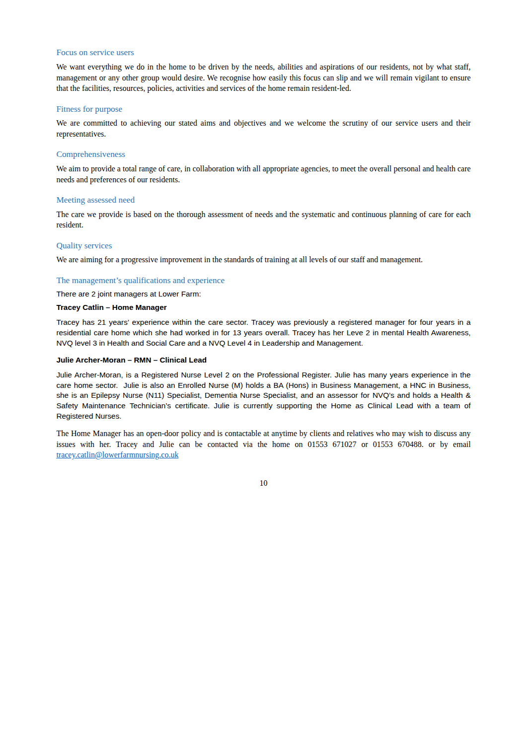Focus on service users
We want everything we do in the home to be driven by the needs, abilities and aspirations of our residents, not by what staff, management or any other group would desire. We recognise how easily this focus can slip and we will remain vigilant to ensure that the facilities, resources, policies, activities and services of the home remain resident-led.
Fitness for purpose
We are committed to achieving our stated aims and objectives and we welcome the scrutiny of our service users and their representatives.
Comprehensiveness
We aim to provide a total range of care, in collaboration with all appropriate agencies, to meet the overall personal and health care needs and preferences of our residents.
Meeting assessed need
The care we provide is based on the thorough assessment of needs and the systematic and continuous planning of care for each resident.
Quality services
We are aiming for a progressive improvement in the standards of training at all levels of our staff and management.
The management’s qualifications and experience
There are 2 joint managers at Lower Farm:
Tracey Catlin – Home Manager
Tracey has 21 years’ experience within the care sector. Tracey was previously a registered manager for four years in a residential care home which she had worked in for 13 years overall. Tracey has her Leve 2 in mental Health Awareness, NVQ level 3 in Health and Social Care and a NVQ Level 4 in Leadership and Management.
Julie Archer-Moran – RMN – Clinical Lead
Julie Archer-Moran, is a Registered Nurse Level 2 on the Professional Register. Julie has many years experience in the care home sector. Julie is also an Enrolled Nurse (M) holds a BA (Hons) in Business Management, a HNC in Business, she is an Epilepsy Nurse (N11) Specialist, Dementia Nurse Specialist, and an assessor for NVQ’s and holds a Health & Safety Maintenance Technician’s certificate. Julie is currently supporting the Home as Clinical Lead with a team of Registered Nurses.
The Home Manager has an open-door policy and is contactable at anytime by clients and relatives who may wish to discuss any issues with her. Tracey and Julie can be contacted via the home on 01553 671027 or 01553 670488. or by email tracey.catlin@lowerfarmnursing.co.uk
10